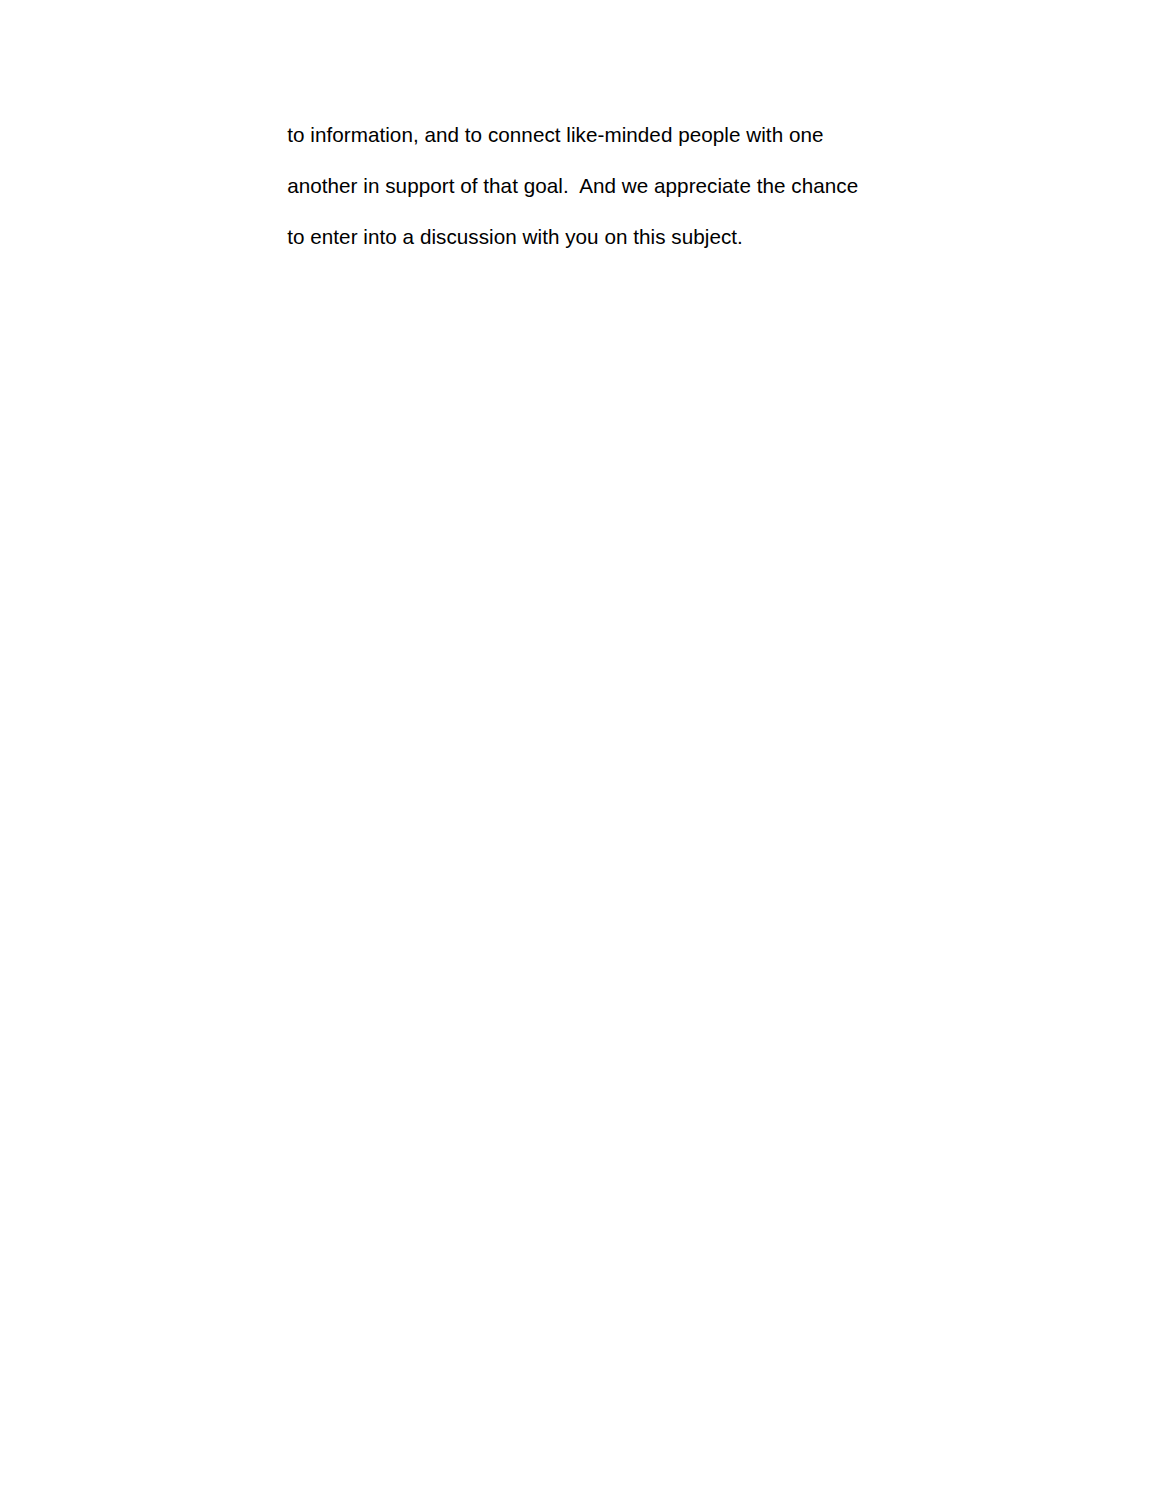to information, and to connect like-minded people with one another in support of that goal. And we appreciate the chance to enter into a discussion with you on this subject.